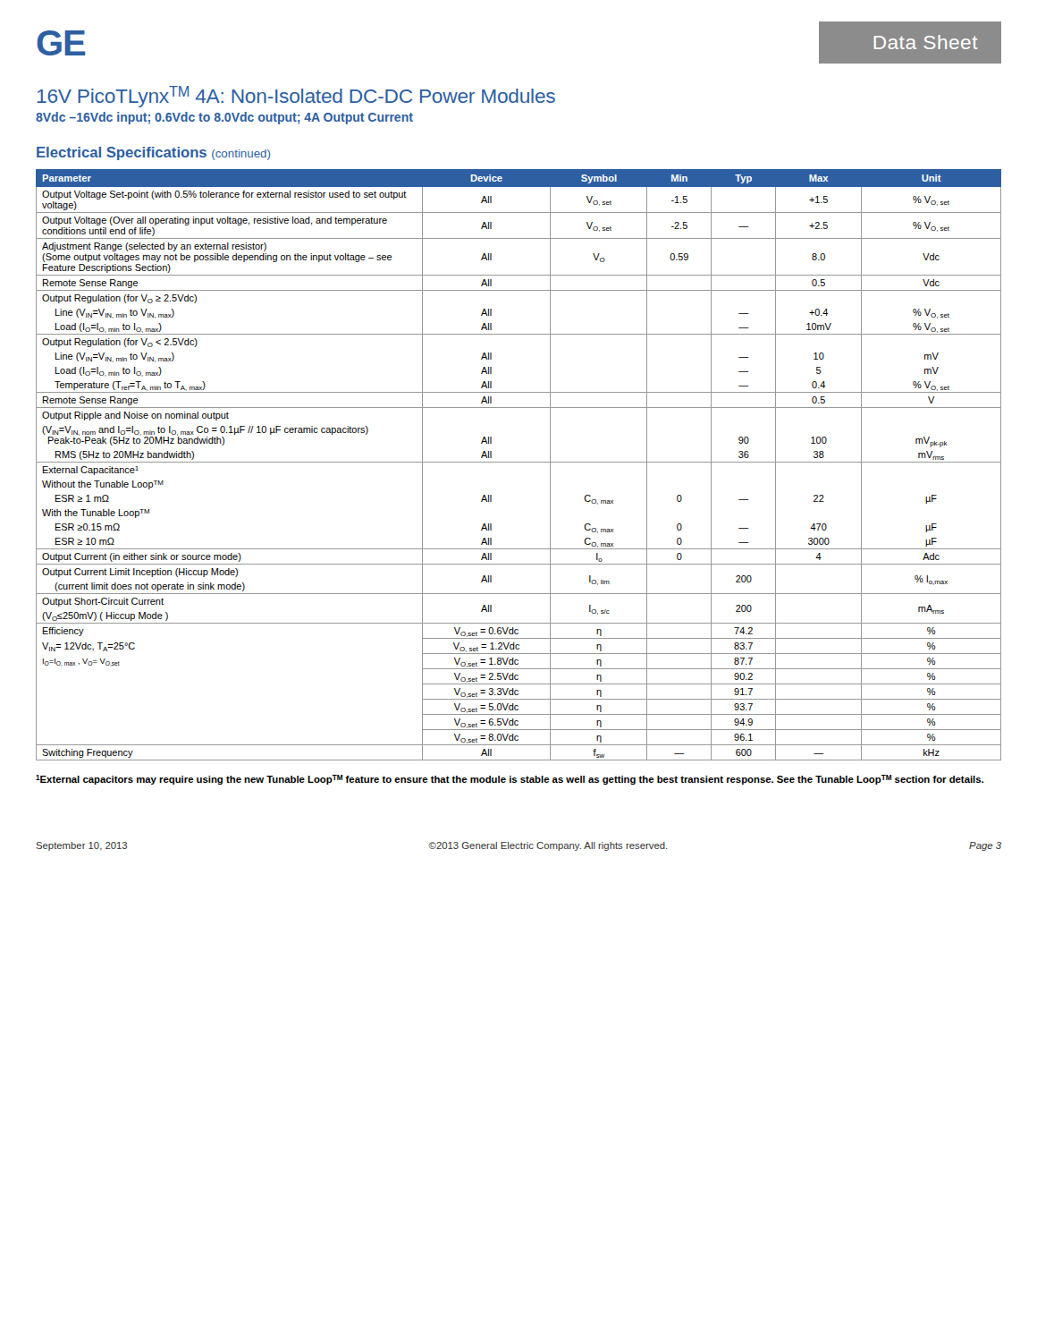GE
Data Sheet
16V PicoTLynxTM 4A: Non-Isolated DC-DC Power Modules
8Vdc –16Vdc input; 0.6Vdc to 8.0Vdc output; 4A Output Current
Electrical Specifications (continued)
| Parameter | Device | Symbol | Min | Typ | Max | Unit |
| --- | --- | --- | --- | --- | --- | --- |
| Output Voltage Set-point (with 0.5% tolerance for external resistor used to set output voltage) | All | V O, set | -1.5 | | +1.5 | % V O, set |
| Output Voltage (Over all operating input voltage, resistive load, and temperature conditions until end of life) | All | V O, set | -2.5 | — | +2.5 | % V O, set |
| Adjustment Range (selected by an external resistor) (Some output voltages may not be possible depending on the input voltage – see Feature Descriptions Section) | All | V O | 0.59 | | 8.0 | Vdc |
| Remote Sense Range | All | | | | 0.5 | Vdc |
| Output Regulation (for V O ≥ 2.5Vdc) | | | | | | |
| Line (V IN =V IN, min to V IN, max ) | All | | | — | +0.4 | % V O, set |
| Load (I O =I O, min to I O, max ) | All | | | — | 10mV | % V O, set |
| Output Regulation (for V O < 2.5Vdc) | | | | | | |
| Line (V IN =V IN, min to V IN, max ) | All | | | — | 10 | mV |
| Load (I O =I O, min to I O, max ) | All | | | — | 5 | mV |
| Temperature (T ref =T A, min to T A, max ) | All | | | — | 0.4 | % V O, set |
| Remote Sense Range | All | | | | 0.5 | V |
| Output Ripple and Noise on nominal output | | | | | | |
| (V IN =V IN, nom and I O =I O, min to I O, max Co = 0.1µF // 10 µF ceramic capacitors) Peak-to-Peak (5Hz to 20MHz bandwidth) | All | | | 90 | 100 | mV pk-pk |
| RMS (5Hz to 20MHz bandwidth) | All | | | 36 | 38 | mV rms |
| External Capacitance 1 | | | | | | |
| Without the Tunable Loop TM | | | | | | |
| ESR ≥ 1 mΩ | All | C O, max | 0 | — | 22 | µF |
| With the Tunable Loop TM | | | | | | |
| ESR ≥0.15 mΩ | All | C O, max | 0 | — | 470 | µF |
| ESR ≥ 10 mΩ | All | C O, max | 0 | — | 3000 | µF |
| Output Current (in either sink or source mode) | All | I o | 0 | | 4 | Adc |
| Output Current Limit Inception (Hiccup Mode) | All | I O, lim | | 200 | | % I o,max |
| (current limit does not operate in sink mode) |
| Output Short-Circuit Current | All | I O, s/c | | 200 | | mA rms |
| (V O ≤250mV) ( Hiccup Mode ) |
| Efficiency | V O,set = 0.6Vdc | η | | 74.2 | | % |
| V IN = 12Vdc, T A =25°C | V O, set = 1.2Vdc | η | | 83.7 | | % |
| I O =I O, max , V O = V O,set | V O,set = 1.8Vdc | η | | 87.7 | | % |
| | V O,set = 2.5Vdc | η | | 90.2 | | % |
| | V O,set = 3.3Vdc | η | | 91.7 | | % |
| | V O,set = 5.0Vdc | η | | 93.7 | | % |
| | V O,set = 6.5Vdc | η | | 94.9 | | % |
| | V O,set = 8.0Vdc | η | | 96.1 | | % |
| Switching Frequency | All | f sw | — | 600 | — | kHz |
1External capacitors may require using the new Tunable LoopTM feature to ensure that the module is stable as well as getting the best transient response. See the Tunable LoopTM section for details.
September 10, 2013
©2013 General Electric Company. All rights reserved.
Page 3